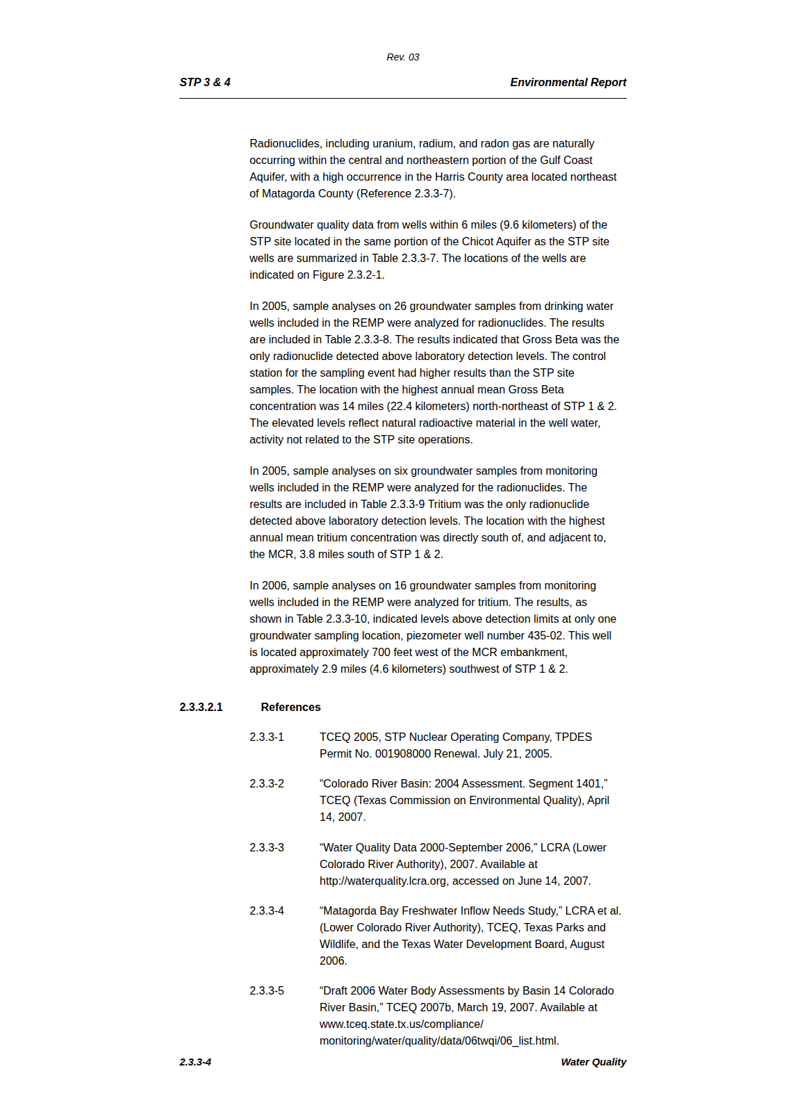Rev. 03
STP 3 & 4
Environmental Report
Radionuclides, including uranium, radium, and radon gas are naturally occurring within the central and northeastern portion of the Gulf Coast Aquifer, with a high occurrence in the Harris County area located northeast of Matagorda County (Reference 2.3.3-7).
Groundwater quality data from wells within 6 miles (9.6 kilometers) of the STP site located in the same portion of the Chicot Aquifer as the STP site wells are summarized in Table 2.3.3-7. The locations of the wells are indicated on Figure 2.3.2-1.
In 2005, sample analyses on 26 groundwater samples from drinking water wells included in the REMP were analyzed for radionuclides. The results are included in Table 2.3.3-8. The results indicated that Gross Beta was the only radionuclide detected above laboratory detection levels. The control station for the sampling event had higher results than the STP site samples. The location with the highest annual mean Gross Beta concentration was 14 miles (22.4 kilometers) north-northeast of STP 1 & 2. The elevated levels reflect natural radioactive material in the well water, activity not related to the STP site operations.
In 2005, sample analyses on six groundwater samples from monitoring wells included in the REMP were analyzed for the radionuclides. The results are included in Table 2.3.3-9 Tritium was the only radionuclide detected above laboratory detection levels. The location with the highest annual mean tritium concentration was directly south of, and adjacent to, the MCR, 3.8 miles south of STP 1 & 2.
In 2006, sample analyses on 16 groundwater samples from monitoring wells included in the REMP were analyzed for tritium. The results, as shown in Table 2.3.3-10, indicated levels above detection limits at only one groundwater sampling location, piezometer well number 435-02. This well is located approximately 700 feet west of the MCR embankment, approximately 2.9 miles (4.6 kilometers) southwest of STP 1 & 2.
2.3.3.2.1 References
2.3.3-1
TCEQ 2005, STP Nuclear Operating Company, TPDES Permit No. 001908000 Renewal. July 21, 2005.
2.3.3-2
“Colorado River Basin: 2004 Assessment. Segment 1401,” TCEQ (Texas Commission on Environmental Quality), April 14, 2007.
2.3.3-3
“Water Quality Data 2000-September 2006,” LCRA (Lower Colorado River Authority), 2007. Available at http://waterquality.lcra.org, accessed on June 14, 2007.
2.3.3-4
“Matagorda Bay Freshwater Inflow Needs Study,” LCRA et al. (Lower Colorado River Authority), TCEQ, Texas Parks and Wildlife, and the Texas Water Development Board, August 2006.
2.3.3-5
“Draft 2006 Water Body Assessments by Basin 14 Colorado River Basin,” TCEQ 2007b, March 19, 2007. Available at www.tceq.state.tx.us/compliance/ monitoring/water/quality/data/06twqi/06_list.html.
2.3.3-4
Water Quality